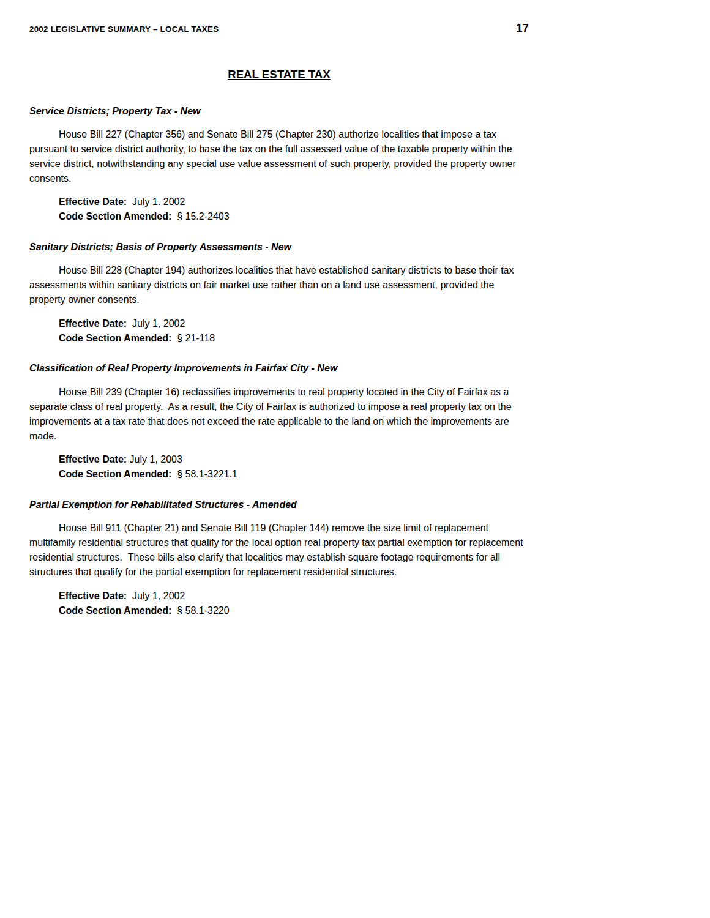2002 LEGISLATIVE SUMMARY – LOCAL TAXES 17
REAL ESTATE TAX
Service Districts; Property Tax - New
House Bill 227 (Chapter 356) and Senate Bill 275 (Chapter 230) authorize localities that impose a tax pursuant to service district authority, to base the tax on the full assessed value of the taxable property within the service district, notwithstanding any special use value assessment of such property, provided the property owner consents.
Effective Date: July 1. 2002
Code Section Amended: § 15.2-2403
Sanitary Districts; Basis of Property Assessments - New
House Bill 228 (Chapter 194) authorizes localities that have established sanitary districts to base their tax assessments within sanitary districts on fair market use rather than on a land use assessment, provided the property owner consents.
Effective Date: July 1, 2002
Code Section Amended: § 21-118
Classification of Real Property Improvements in Fairfax City - New
House Bill 239 (Chapter 16) reclassifies improvements to real property located in the City of Fairfax as a separate class of real property. As a result, the City of Fairfax is authorized to impose a real property tax on the improvements at a tax rate that does not exceed the rate applicable to the land on which the improvements are made.
Effective Date: July 1, 2003
Code Section Amended: § 58.1-3221.1
Partial Exemption for Rehabilitated Structures - Amended
House Bill 911 (Chapter 21) and Senate Bill 119 (Chapter 144) remove the size limit of replacement multifamily residential structures that qualify for the local option real property tax partial exemption for replacement residential structures. These bills also clarify that localities may establish square footage requirements for all structures that qualify for the partial exemption for replacement residential structures.
Effective Date: July 1, 2002
Code Section Amended: § 58.1-3220